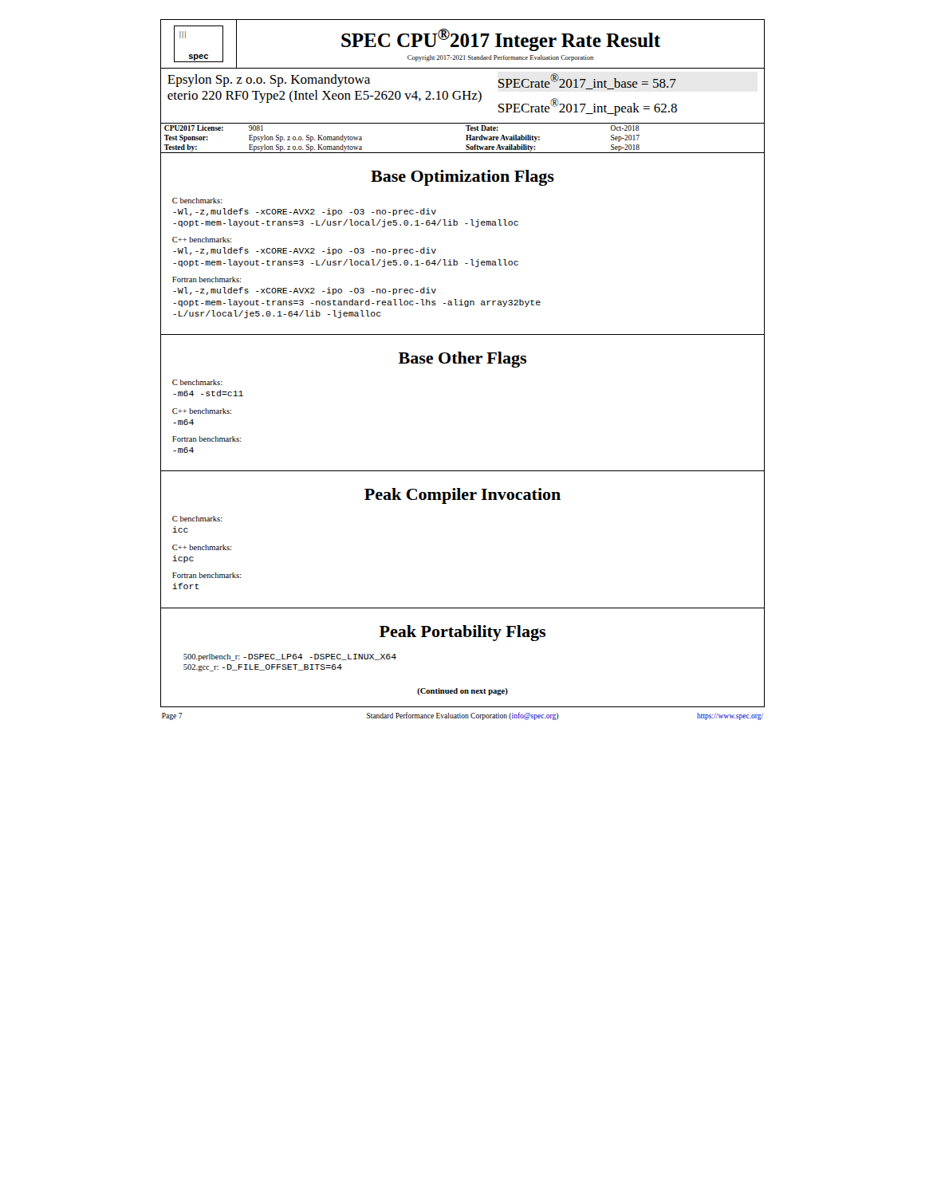|||
spec
SPEC CPU®2017 Integer Rate Result
Copyright 2017-2021 Standard Performance Evaluation Corporation
Epsylon Sp. z o.o. Sp. Komandytowa
eterio 220 RF0 Type2 (Intel Xeon E5-2620 v4, 2.10 GHz)
SPECrate®2017_int_base = 58.7
SPECrate®2017_int_peak = 62.8
| CPU2017 License: | 9081 | Test Date: | Oct-2018 |
| Test Sponsor: | Epsylon Sp. z o.o. Sp. Komandytowa | Hardware Availability: | Sep-2017 |
| Tested by: | Epsylon Sp. z o.o. Sp. Komandytowa | Software Availability: | Sep-2018 |
Base Optimization Flags
C benchmarks:
-Wl,-z,muldefs -xCORE-AVX2 -ipo -O3 -no-prec-div
-qopt-mem-layout-trans=3 -L/usr/local/je5.0.1-64/lib -ljemalloc
C++ benchmarks:
-Wl,-z,muldefs -xCORE-AVX2 -ipo -O3 -no-prec-div
-qopt-mem-layout-trans=3 -L/usr/local/je5.0.1-64/lib -ljemalloc
Fortran benchmarks:
-Wl,-z,muldefs -xCORE-AVX2 -ipo -O3 -no-prec-div
-qopt-mem-layout-trans=3 -nostandard-realloc-lhs -align array32byte
-L/usr/local/je5.0.1-64/lib -ljemalloc
Base Other Flags
C benchmarks:
-m64 -std=c11
C++ benchmarks:
-m64
Fortran benchmarks:
-m64
Peak Compiler Invocation
C benchmarks:
icc
C++ benchmarks:
icpc
Fortran benchmarks:
ifort
Peak Portability Flags
500.perlbench_r: -DSPEC_LP64 -DSPEC_LINUX_X64
502.gcc_r: -D_FILE_OFFSET_BITS=64
(Continued on next page)
Page 7
Standard Performance Evaluation Corporation (info@spec.org)
https://www.spec.org/